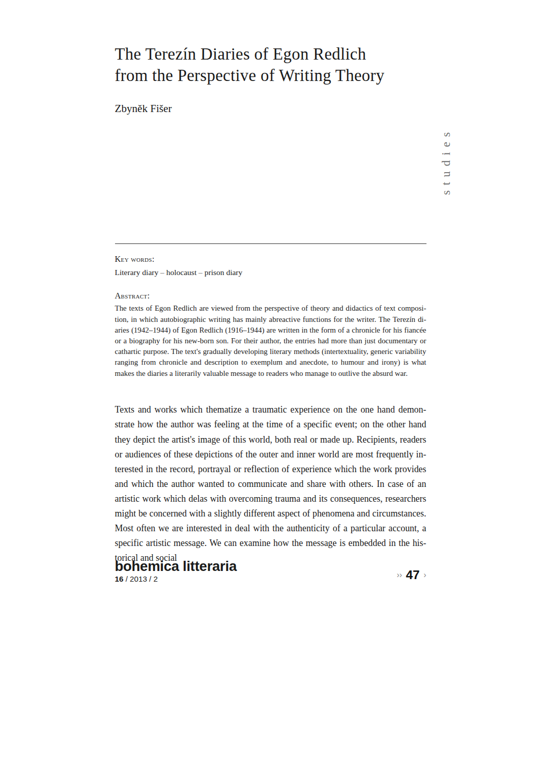The Terezín Diaries of Egon Redlich
from the Perspective of Writing Theory
Zbyněk Fišer
studies
Key words:
Literary diary – holocaust – prison diary
Abstract:
The texts of Egon Redlich are viewed from the perspective of theory and didactics of text composition, in which autobiographic writing has mainly abreactive functions for the writer. The Terezín diaries (1942–1944) of Egon Redlich (1916–1944) are written in the form of a chronicle for his fiancée or a biography for his new-born son. For their author, the entries had more than just documentary or cathartic purpose. The text's gradually developing literary methods (intertextuality, generic variability ranging from chronicle and description to exemplum and anecdote, to humour and irony) is what makes the diaries a literarily valuable message to readers who manage to outlive the absurd war.
Texts and works which thematize a traumatic experience on the one hand demonstrate how the author was feeling at the time of a specific event; on the other hand they depict the artist's image of this world, both real or made up. Recipients, readers or audiences of these depictions of the outer and inner world are most frequently interested in the record, portrayal or reflection of experience which the work provides and which the author wanted to communicate and share with others. In case of an artistic work which delas with overcoming trauma and its consequences, researchers might be concerned with a slightly different aspect of phenomena and circumstances. Most often we are interested in deal with the authenticity of a particular account, a specific artistic message. We can examine how the message is embedded in the historical and social
bohemica litteraria
16 / 2013 / 2
›› 47 ›